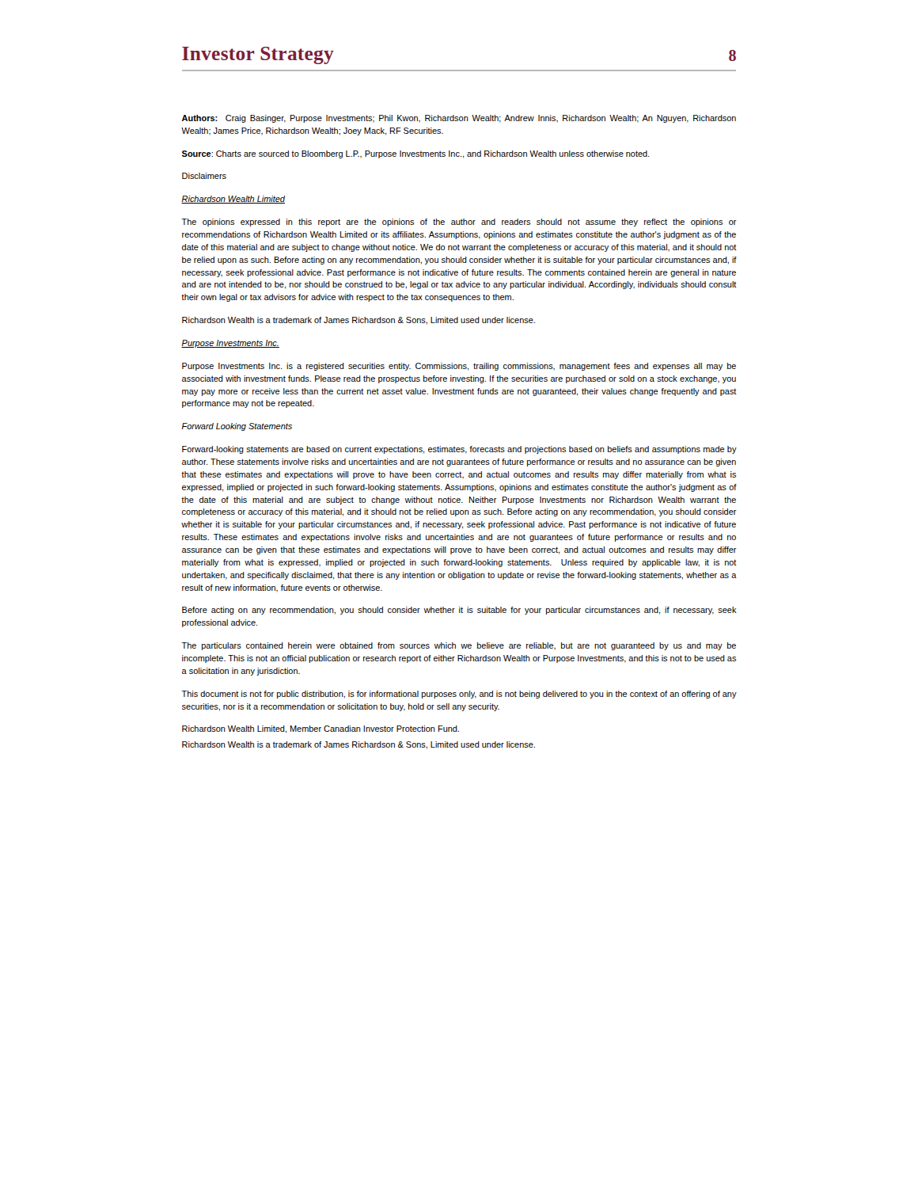Investor Strategy
8
Authors: Craig Basinger, Purpose Investments; Phil Kwon, Richardson Wealth; Andrew Innis, Richardson Wealth; An Nguyen, Richardson Wealth; James Price, Richardson Wealth; Joey Mack, RF Securities.
Source: Charts are sourced to Bloomberg L.P., Purpose Investments Inc., and Richardson Wealth unless otherwise noted.
Disclaimers
Richardson Wealth Limited
The opinions expressed in this report are the opinions of the author and readers should not assume they reflect the opinions or recommendations of Richardson Wealth Limited or its affiliates. Assumptions, opinions and estimates constitute the author's judgment as of the date of this material and are subject to change without notice. We do not warrant the completeness or accuracy of this material, and it should not be relied upon as such. Before acting on any recommendation, you should consider whether it is suitable for your particular circumstances and, if necessary, seek professional advice. Past performance is not indicative of future results. The comments contained herein are general in nature and are not intended to be, nor should be construed to be, legal or tax advice to any particular individual. Accordingly, individuals should consult their own legal or tax advisors for advice with respect to the tax consequences to them.
Richardson Wealth is a trademark of James Richardson & Sons, Limited used under license.
Purpose Investments Inc.
Purpose Investments Inc. is a registered securities entity. Commissions, trailing commissions, management fees and expenses all may be associated with investment funds. Please read the prospectus before investing. If the securities are purchased or sold on a stock exchange, you may pay more or receive less than the current net asset value. Investment funds are not guaranteed, their values change frequently and past performance may not be repeated.
Forward Looking Statements
Forward-looking statements are based on current expectations, estimates, forecasts and projections based on beliefs and assumptions made by author. These statements involve risks and uncertainties and are not guarantees of future performance or results and no assurance can be given that these estimates and expectations will prove to have been correct, and actual outcomes and results may differ materially from what is expressed, implied or projected in such forward-looking statements. Assumptions, opinions and estimates constitute the author's judgment as of the date of this material and are subject to change without notice. Neither Purpose Investments nor Richardson Wealth warrant the completeness or accuracy of this material, and it should not be relied upon as such. Before acting on any recommendation, you should consider whether it is suitable for your particular circumstances and, if necessary, seek professional advice. Past performance is not indicative of future results. These estimates and expectations involve risks and uncertainties and are not guarantees of future performance or results and no assurance can be given that these estimates and expectations will prove to have been correct, and actual outcomes and results may differ materially from what is expressed, implied or projected in such forward-looking statements. Unless required by applicable law, it is not undertaken, and specifically disclaimed, that there is any intention or obligation to update or revise the forward-looking statements, whether as a result of new information, future events or otherwise.
Before acting on any recommendation, you should consider whether it is suitable for your particular circumstances and, if necessary, seek professional advice.
The particulars contained herein were obtained from sources which we believe are reliable, but are not guaranteed by us and may be incomplete. This is not an official publication or research report of either Richardson Wealth or Purpose Investments, and this is not to be used as a solicitation in any jurisdiction.
This document is not for public distribution, is for informational purposes only, and is not being delivered to you in the context of an offering of any securities, nor is it a recommendation or solicitation to buy, hold or sell any security.
Richardson Wealth Limited, Member Canadian Investor Protection Fund.
Richardson Wealth is a trademark of James Richardson & Sons, Limited used under license.